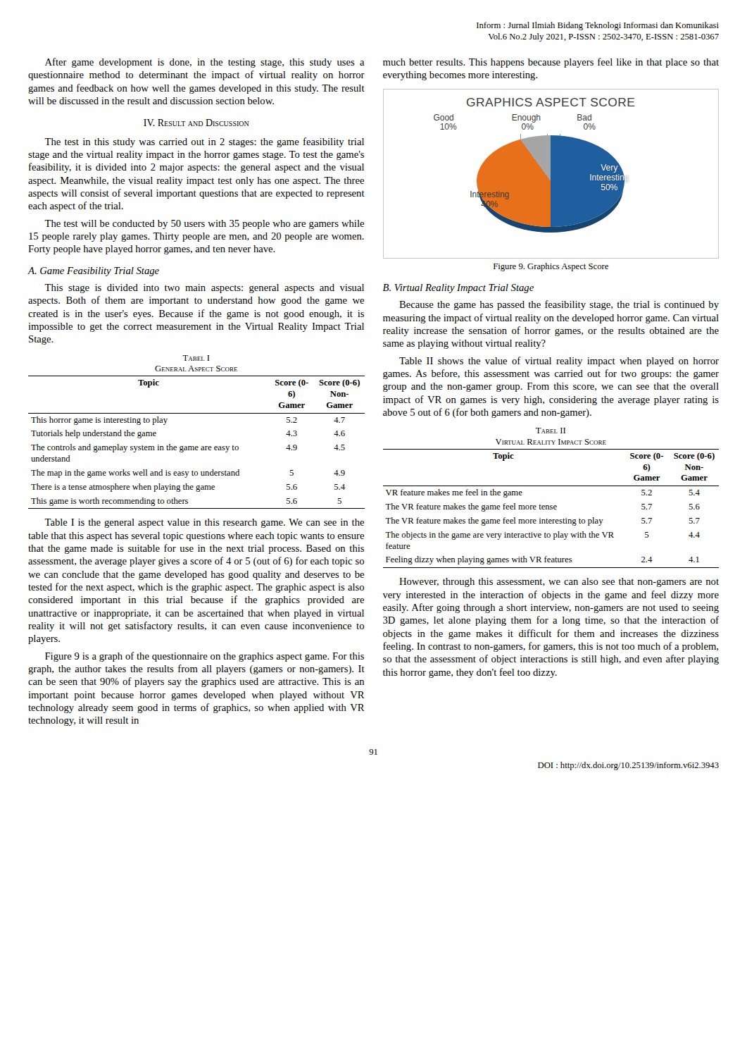Inform : Jurnal Ilmiah Bidang Teknologi Informasi dan Komunikasi
Vol.6 No.2 July 2021, P-ISSN : 2502-3470, E-ISSN : 2581-0367
After game development is done, in the testing stage, this study uses a questionnaire method to determinant the impact of virtual reality on horror games and feedback on how well the games developed in this study. The result will be discussed in the result and discussion section below.
IV. Result and Discussion
The test in this study was carried out in 2 stages: the game feasibility trial stage and the virtual reality impact in the horror games stage. To test the game's feasibility, it is divided into 2 major aspects: the general aspect and the visual aspect. Meanwhile, the visual reality impact test only has one aspect. The three aspects will consist of several important questions that are expected to represent each aspect of the trial.
The test will be conducted by 50 users with 35 people who are gamers while 15 people rarely play games. Thirty people are men, and 20 people are women. Forty people have played horror games, and ten never have.
A. Game Feasibility Trial Stage
This stage is divided into two main aspects: general aspects and visual aspects. Both of them are important to understand how good the game we created is in the user's eyes. Because if the game is not good enough, it is impossible to get the correct measurement in the Virtual Reality Impact Trial Stage.
Tabel I General Aspect Score
| Topic | Score (0-6) Gamer | Score (0-6) Non-Gamer |
| --- | --- | --- |
| This horror game is interesting to play | 5.2 | 4.7 |
| Tutorials help understand the game | 4.3 | 4.6 |
| The controls and gameplay system in the game are easy to understand | 4.9 | 4.5 |
| The map in the game works well and is easy to understand | 5 | 4.9 |
| There is a tense atmosphere when playing the game | 5.6 | 5.4 |
| This game is worth recommending to others | 5.6 | 5 |
Table I is the general aspect value in this research game. We can see in the table that this aspect has several topic questions where each topic wants to ensure that the game made is suitable for use in the next trial process. Based on this assessment, the average player gives a score of 4 or 5 (out of 6) for each topic so we can conclude that the game developed has good quality and deserves to be tested for the next aspect, which is the graphic aspect. The graphic aspect is also considered important in this trial because if the graphics provided are unattractive or inappropriate, it can be ascertained that when played in virtual reality it will not get satisfactory results, it can even cause inconvenience to players.
Figure 9 is a graph of the questionnaire on the graphics aspect game. For this graph, the author takes the results from all players (gamers or non-gamers). It can be seen that 90% of players say the graphics used are attractive. This is an important point because horror games developed when played without VR technology already seem good in terms of graphics, so when applied with VR technology, it will result in
much better results. This happens because players feel like in that place so that everything becomes more interesting.
GRAPHICS ASPECT SCORE
Good 10% Enough 0% Bad 0%
Very
Interesting
50%
Interesting
40%
Figure 9. Graphics Aspect Score
B. Virtual Reality Impact Trial Stage
Because the game has passed the feasibility stage, the trial is continued by measuring the impact of virtual reality on the developed horror game. Can virtual reality increase the sensation of horror games, or the results obtained are the same as playing without virtual reality?
Table II shows the value of virtual reality impact when played on horror games. As before, this assessment was carried out for two groups: the gamer group and the non-gamer group. From this score, we can see that the overall impact of VR on games is very high, considering the average player rating is above 5 out of 6 (for both gamers and non-gamer).
Tabel II Virtual Reality Impact Score
| Topic | Score (0-6) Gamer | Score (0-6) Non-Gamer |
| --- | --- | --- |
| VR feature makes me feel in the game | 5.2 | 5.4 |
| The VR feature makes the game feel more tense | 5.7 | 5.6 |
| The VR feature makes the game feel more interesting to play | 5.7 | 5.7 |
| The objects in the game are very interactive to play with the VR feature | 5 | 4.4 |
| Feeling dizzy when playing games with VR features | 2.4 | 4.1 |
However, through this assessment, we can also see that non-gamers are not very interested in the interaction of objects in the game and feel dizzy more easily. After going through a short interview, non-gamers are not used to seeing 3D games, let alone playing them for a long time, so that the interaction of objects in the game makes it difficult for them and increases the dizziness feeling. In contrast to non-gamers, for gamers, this is not too much of a problem, so that the assessment of object interactions is still high, and even after playing this horror game, they don't feel too dizzy.
91
DOI : http://dx.doi.org/10.25139/inform.v6i2.3943